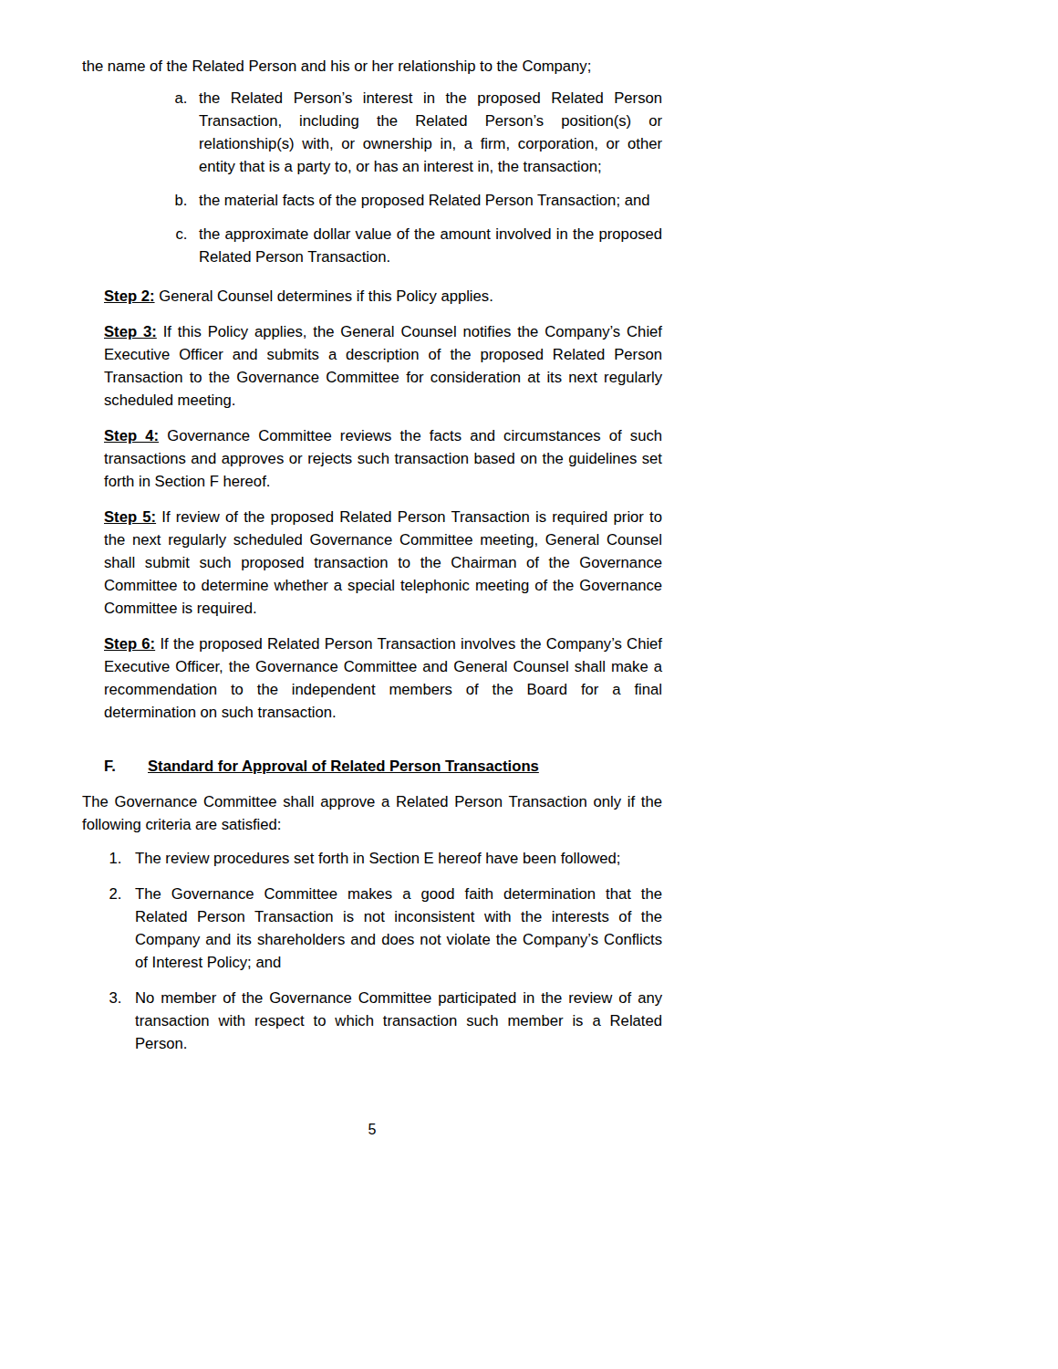the name of the Related Person and his or her relationship to the Company;
the Related Person’s interest in the proposed Related Person Transaction, including the Related Person’s position(s) or relationship(s) with, or ownership in, a firm, corporation, or other entity that is a party to, or has an interest in, the transaction;
the material facts of the proposed Related Person Transaction; and
the approximate dollar value of the amount involved in the proposed Related Person Transaction.
Step 2: General Counsel determines if this Policy applies.
Step 3: If this Policy applies, the General Counsel notifies the Company’s Chief Executive Officer and submits a description of the proposed Related Person Transaction to the Governance Committee for consideration at its next regularly scheduled meeting.
Step 4: Governance Committee reviews the facts and circumstances of such transactions and approves or rejects such transaction based on the guidelines set forth in Section F hereof.
Step 5: If review of the proposed Related Person Transaction is required prior to the next regularly scheduled Governance Committee meeting, General Counsel shall submit such proposed transaction to the Chairman of the Governance Committee to determine whether a special telephonic meeting of the Governance Committee is required.
Step 6: If the proposed Related Person Transaction involves the Company’s Chief Executive Officer, the Governance Committee and General Counsel shall make a recommendation to the independent members of the Board for a final determination on such transaction.
F. Standard for Approval of Related Person Transactions
The Governance Committee shall approve a Related Person Transaction only if the following criteria are satisfied:
The review procedures set forth in Section E hereof have been followed;
The Governance Committee makes a good faith determination that the Related Person Transaction is not inconsistent with the interests of the Company and its shareholders and does not violate the Company’s Conflicts of Interest Policy; and
No member of the Governance Committee participated in the review of any transaction with respect to which transaction such member is a Related Person.
5